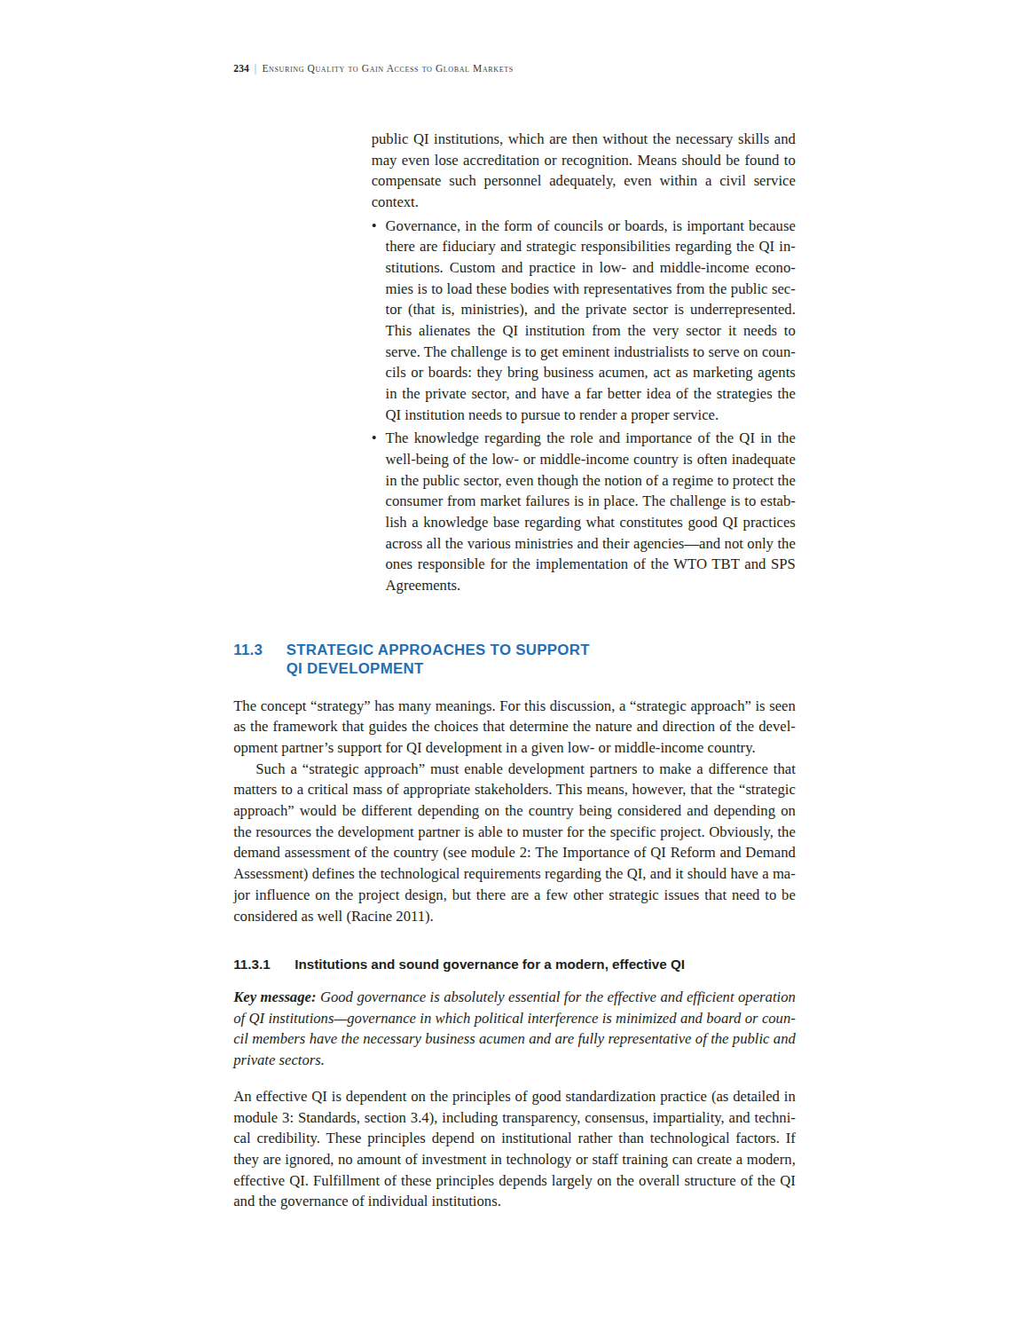234|Ensuring Quality to Gain Access to Global Markets
public QI institutions, which are then without the necessary skills and may even lose accreditation or recognition. Means should be found to compensate such personnel adequately, even within a civil service context.
Governance, in the form of councils or boards, is important because there are fiduciary and strategic responsibilities regarding the QI institutions. Custom and practice in low- and middle-income economies is to load these bodies with representatives from the public sector (that is, ministries), and the private sector is underrepresented. This alienates the QI institution from the very sector it needs to serve. The challenge is to get eminent industrialists to serve on councils or boards: they bring business acumen, act as marketing agents in the private sector, and have a far better idea of the strategies the QI institution needs to pursue to render a proper service.
The knowledge regarding the role and importance of the QI in the well-being of the low- or middle-income country is often inadequate in the public sector, even though the notion of a regime to protect the consumer from market failures is in place. The challenge is to establish a knowledge base regarding what constitutes good QI practices across all the various ministries and their agencies—and not only the ones responsible for the implementation of the WTO TBT and SPS Agreements.
11.3 Strategic approaches to support
QI development
The concept “strategy” has many meanings. For this discussion, a “strategic approach” is seen as the framework that guides the choices that determine the nature and direction of the development partner’s support for QI development in a given low- or middle-income country.
Such a “strategic approach” must enable development partners to make a difference that matters to a critical mass of appropriate stakeholders. This means, however, that the “strategic approach” would be different depending on the country being considered and depending on the resources the development partner is able to muster for the specific project. Obviously, the demand assessment of the country (see module 2: The Importance of QI Reform and Demand Assessment) defines the technological requirements regarding the QI, and it should have a major influence on the project design, but there are a few other strategic issues that need to be considered as well (Racine 2011).
11.3.1 Institutions and sound governance for a modern, effective QI
Key message: Good governance is absolutely essential for the effective and efficient operation of QI institutions—governance in which political interference is minimized and board or council members have the necessary business acumen and are fully representative of the public and private sectors.
An effective QI is dependent on the principles of good standardization practice (as detailed in module 3: Standards, section 3.4), including transparency, consensus, impartiality, and technical credibility. These principles depend on institutional rather than technological factors. If they are ignored, no amount of investment in technology or staff training can create a modern, effective QI. Fulfillment of these principles depends largely on the overall structure of the QI and the governance of individual institutions.